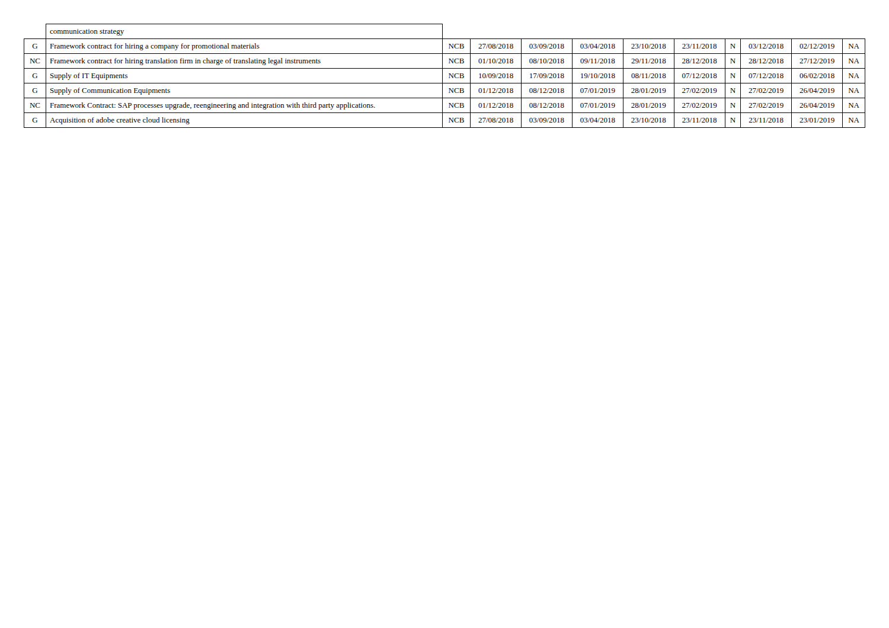| | communication strategy | | | | | | | | | | |
| G | Framework contract for hiring a company for promotional materials | NCB | 27/08/2018 | 03/09/2018 | 03/04/2018 | 23/10/2018 | 23/11/2018 | N | 03/12/2018 | 02/12/2019 | NA |
| NC | Framework contract for hiring translation firm in charge of translating legal instruments | NCB | 01/10/2018 | 08/10/2018 | 09/11/2018 | 29/11/2018 | 28/12/2018 | N | 28/12/2018 | 27/12/2019 | NA |
| G | Supply of IT Equipments | NCB | 10/09/2018 | 17/09/2018 | 19/10/2018 | 08/11/2018 | 07/12/2018 | N | 07/12/2018 | 06/02/2018 | NA |
| G | Supply of Communication Equipments | NCB | 01/12/2018 | 08/12/2018 | 07/01/2019 | 28/01/2019 | 27/02/2019 | N | 27/02/2019 | 26/04/2019 | NA |
| NC | Framework Contract: SAP processes upgrade, reengineering and integration with third party applications. | NCB | 01/12/2018 | 08/12/2018 | 07/01/2019 | 28/01/2019 | 27/02/2019 | N | 27/02/2019 | 26/04/2019 | NA |
| G | Acquisition of adobe creative cloud licensing | NCB | 27/08/2018 | 03/09/2018 | 03/04/2018 | 23/10/2018 | 23/11/2018 | N | 23/11/2018 | 23/01/2019 | NA |